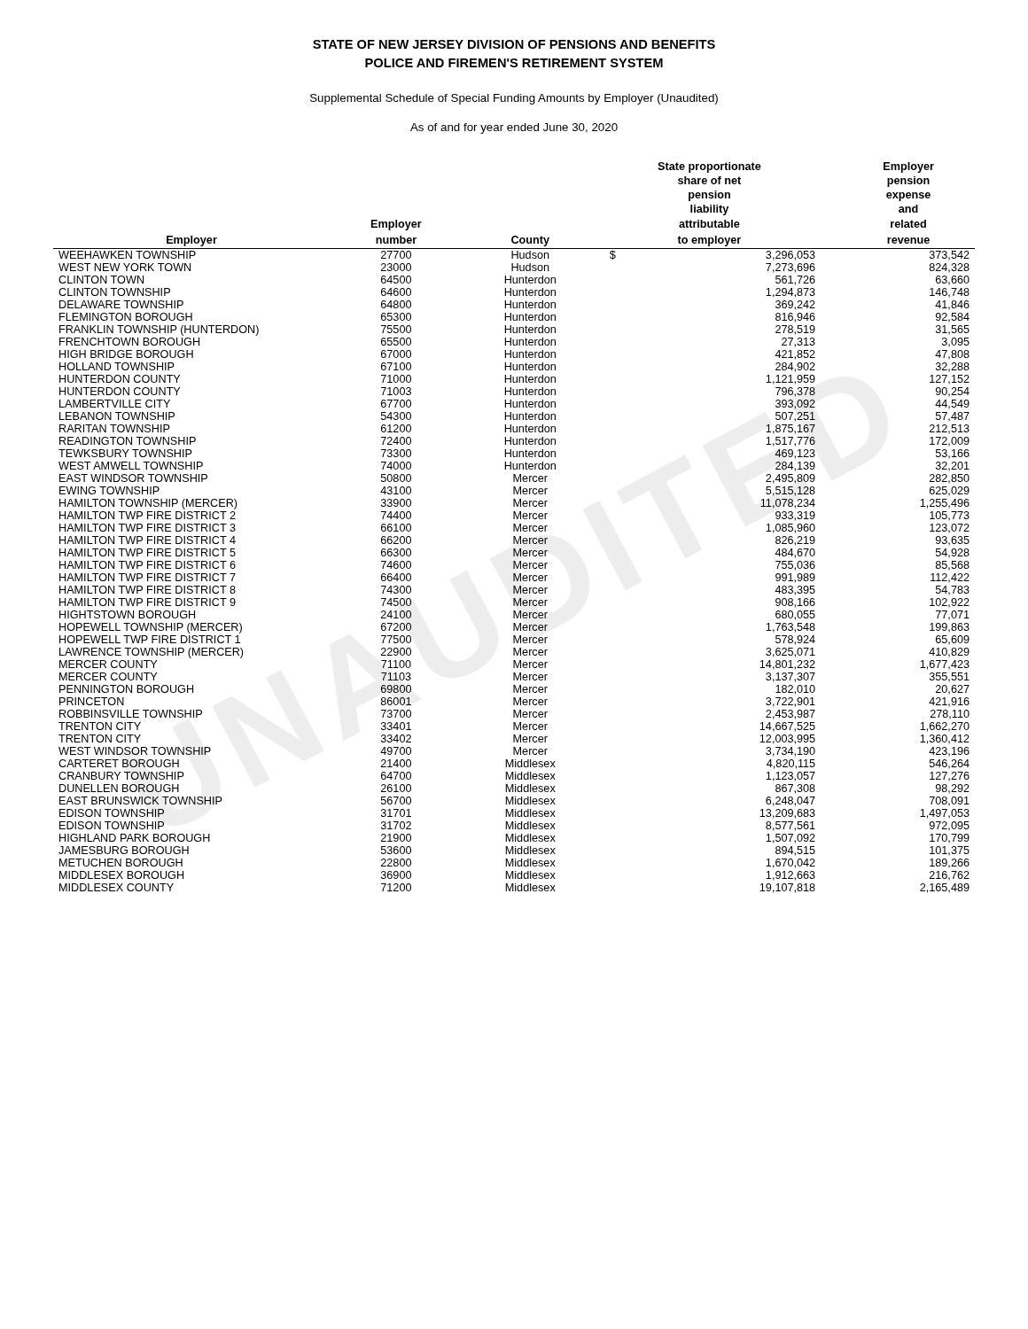UNAUDITED
STATE OF NEW JERSEY DIVISION OF PENSIONS AND BENEFITS
POLICE AND FIREMEN'S RETIREMENT SYSTEM
Supplemental Schedule of Special Funding Amounts by Employer (Unaudited)
As of and for year ended June 30, 2020
| | | | State proportionate share of net pension liability | | Employer pension expense and |
| --- | --- | --- | --- | --- | --- |
| | Employer | | attributable | | related |
| Employer | number | County | to employer | | revenue |
| WEEHAWKEN TOWNSHIP | 27700 | Hudson | $ | 3,296,053 | | 373,542 |
| WEST NEW YORK TOWN | 23000 | Hudson | | 7,273,696 | | 824,328 |
| CLINTON TOWN | 64500 | Hunterdon | | 561,726 | | 63,660 |
| CLINTON TOWNSHIP | 64600 | Hunterdon | | 1,294,873 | | 146,748 |
| DELAWARE TOWNSHIP | 64800 | Hunterdon | | 369,242 | | 41,846 |
| FLEMINGTON BOROUGH | 65300 | Hunterdon | | 816,946 | | 92,584 |
| FRANKLIN TOWNSHIP (HUNTERDON) | 75500 | Hunterdon | | 278,519 | | 31,565 |
| FRENCHTOWN BOROUGH | 65500 | Hunterdon | | 27,313 | | 3,095 |
| HIGH BRIDGE BOROUGH | 67000 | Hunterdon | | 421,852 | | 47,808 |
| HOLLAND TOWNSHIP | 67100 | Hunterdon | | 284,902 | | 32,288 |
| HUNTERDON COUNTY | 71000 | Hunterdon | | 1,121,959 | | 127,152 |
| HUNTERDON COUNTY | 71003 | Hunterdon | | 796,378 | | 90,254 |
| LAMBERTVILLE CITY | 67700 | Hunterdon | | 393,092 | | 44,549 |
| LEBANON TOWNSHIP | 54300 | Hunterdon | | 507,251 | | 57,487 |
| RARITAN TOWNSHIP | 61200 | Hunterdon | | 1,875,167 | | 212,513 |
| READINGTON TOWNSHIP | 72400 | Hunterdon | | 1,517,776 | | 172,009 |
| TEWKSBURY TOWNSHIP | 73300 | Hunterdon | | 469,123 | | 53,166 |
| WEST AMWELL TOWNSHIP | 74000 | Hunterdon | | 284,139 | | 32,201 |
| EAST WINDSOR TOWNSHIP | 50800 | Mercer | | 2,495,809 | | 282,850 |
| EWING TOWNSHIP | 43100 | Mercer | | 5,515,128 | | 625,029 |
| HAMILTON TOWNSHIP (MERCER) | 33900 | Mercer | | 11,078,234 | | 1,255,496 |
| HAMILTON TWP FIRE DISTRICT 2 | 74400 | Mercer | | 933,319 | | 105,773 |
| HAMILTON TWP FIRE DISTRICT 3 | 66100 | Mercer | | 1,085,960 | | 123,072 |
| HAMILTON TWP FIRE DISTRICT 4 | 66200 | Mercer | | 826,219 | | 93,635 |
| HAMILTON TWP FIRE DISTRICT 5 | 66300 | Mercer | | 484,670 | | 54,928 |
| HAMILTON TWP FIRE DISTRICT 6 | 74600 | Mercer | | 755,036 | | 85,568 |
| HAMILTON TWP FIRE DISTRICT 7 | 66400 | Mercer | | 991,989 | | 112,422 |
| HAMILTON TWP FIRE DISTRICT 8 | 74300 | Mercer | | 483,395 | | 54,783 |
| HAMILTON TWP FIRE DISTRICT 9 | 74500 | Mercer | | 908,166 | | 102,922 |
| HIGHTSTOWN BOROUGH | 24100 | Mercer | | 680,055 | | 77,071 |
| HOPEWELL TOWNSHIP (MERCER) | 67200 | Mercer | | 1,763,548 | | 199,863 |
| HOPEWELL TWP FIRE DISTRICT 1 | 77500 | Mercer | | 578,924 | | 65,609 |
| LAWRENCE TOWNSHIP (MERCER) | 22900 | Mercer | | 3,625,071 | | 410,829 |
| MERCER COUNTY | 71100 | Mercer | | 14,801,232 | | 1,677,423 |
| MERCER COUNTY | 71103 | Mercer | | 3,137,307 | | 355,551 |
| PENNINGTON BOROUGH | 69800 | Mercer | | 182,010 | | 20,627 |
| PRINCETON | 86001 | Mercer | | 3,722,901 | | 421,916 |
| ROBBINSVILLE TOWNSHIP | 73700 | Mercer | | 2,453,987 | | 278,110 |
| TRENTON CITY | 33401 | Mercer | | 14,667,525 | | 1,662,270 |
| TRENTON CITY | 33402 | Mercer | | 12,003,995 | | 1,360,412 |
| WEST WINDSOR TOWNSHIP | 49700 | Mercer | | 3,734,190 | | 423,196 |
| CARTERET BOROUGH | 21400 | Middlesex | | 4,820,115 | | 546,264 |
| CRANBURY TOWNSHIP | 64700 | Middlesex | | 1,123,057 | | 127,276 |
| DUNELLEN BOROUGH | 26100 | Middlesex | | 867,308 | | 98,292 |
| EAST BRUNSWICK TOWNSHIP | 56700 | Middlesex | | 6,248,047 | | 708,091 |
| EDISON TOWNSHIP | 31701 | Middlesex | | 13,209,683 | | 1,497,053 |
| EDISON TOWNSHIP | 31702 | Middlesex | | 8,577,561 | | 972,095 |
| HIGHLAND PARK BOROUGH | 21900 | Middlesex | | 1,507,092 | | 170,799 |
| JAMESBURG BOROUGH | 53600 | Middlesex | | 894,515 | | 101,375 |
| METUCHEN BOROUGH | 22800 | Middlesex | | 1,670,042 | | 189,266 |
| MIDDLESEX BOROUGH | 36900 | Middlesex | | 1,912,663 | | 216,762 |
| MIDDLESEX COUNTY | 71200 | Middlesex | | 19,107,818 | | 2,165,489 |